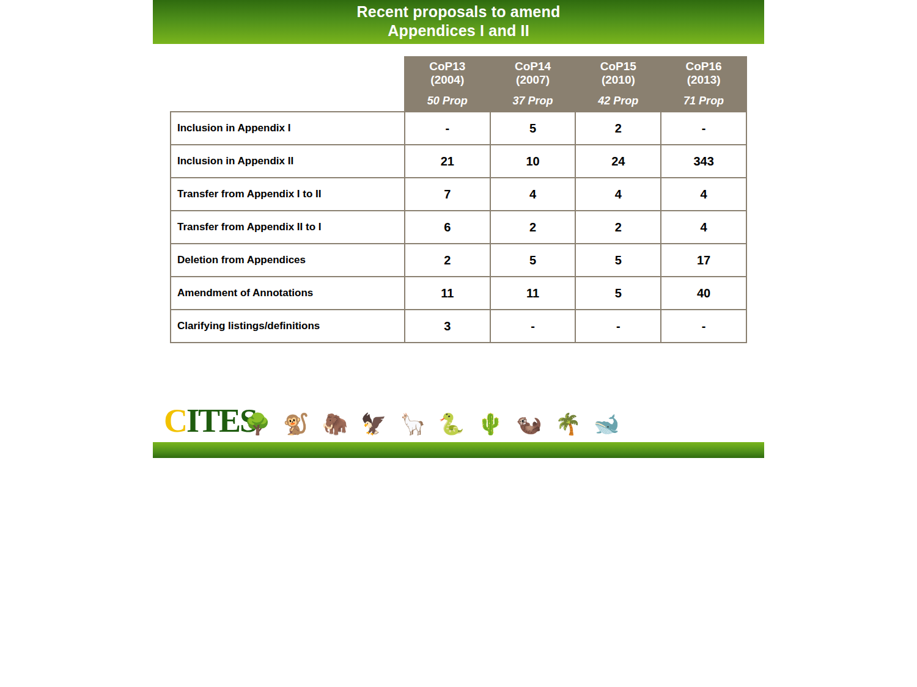Recent proposals to amend
Appendices I and II
| | CoP13 (2004) | CoP14 (2007) | CoP15 (2010) | CoP16 (2013) |
| --- | --- | --- | --- | --- |
| 50 Prop | 37 Prop | 42 Prop | 71 Prop |
| Inclusion in Appendix I | - | 5 | 2 | - |
| Inclusion in Appendix II | 21 | 10 | 24 | 343 |
| Transfer from Appendix I to II | 7 | 4 | 4 | 4 |
| Transfer from Appendix II to I | 6 | 2 | 2 | 4 |
| Deletion from Appendices | 2 | 5 | 5 | 17 |
| Amendment of Annotations | 11 | 11 | 5 | 40 |
| Clarifying listings/definitions | 3 | - | - | - |
CITES
🌳 🐒 🦣 🦅 🦙 🐍 🌵 🦦 🌴 🐋